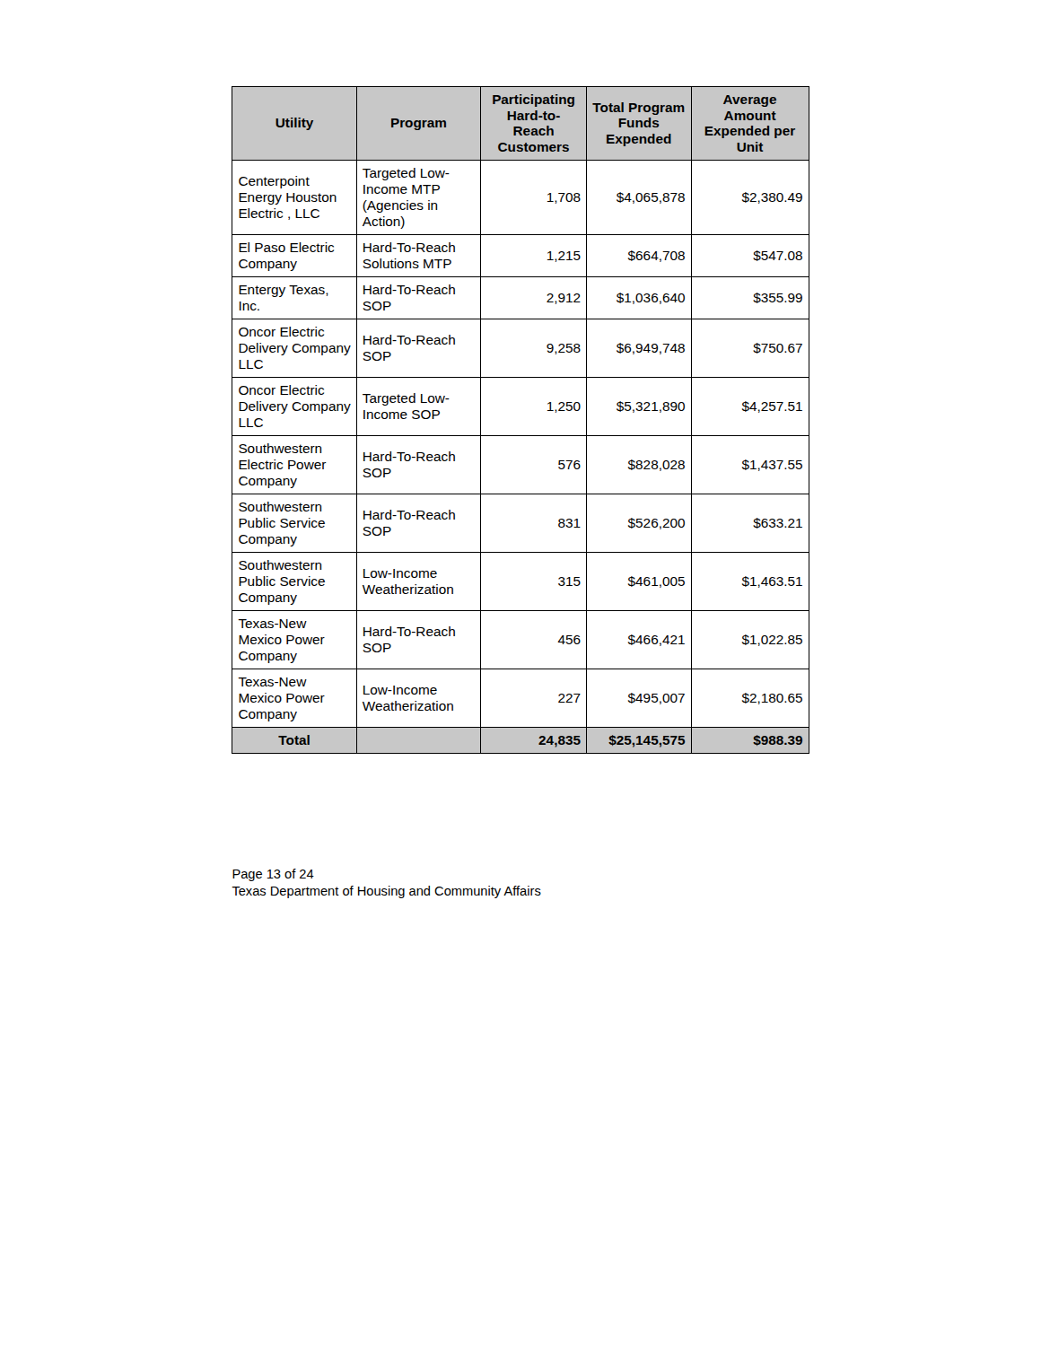| Utility | Program | Participating Hard-to-Reach Customers | Total Program Funds Expended | Average Amount Expended per Unit |
| --- | --- | --- | --- | --- |
| Centerpoint Energy Houston Electric , LLC | Targeted Low-Income MTP (Agencies in Action) | 1,708 | $4,065,878 | $2,380.49 |
| El Paso Electric Company | Hard-To-Reach Solutions MTP | 1,215 | $664,708 | $547.08 |
| Entergy Texas, Inc. | Hard-To-Reach SOP | 2,912 | $1,036,640 | $355.99 |
| Oncor Electric Delivery Company LLC | Hard-To-Reach SOP | 9,258 | $6,949,748 | $750.67 |
| Oncor Electric Delivery Company LLC | Targeted Low-Income SOP | 1,250 | $5,321,890 | $4,257.51 |
| Southwestern Electric Power Company | Hard-To-Reach SOP | 576 | $828,028 | $1,437.55 |
| Southwestern Public Service Company | Hard-To-Reach SOP | 831 | $526,200 | $633.21 |
| Southwestern Public Service Company | Low-Income Weatherization | 315 | $461,005 | $1,463.51 |
| Texas-New Mexico Power Company | Hard-To-Reach SOP | 456 | $466,421 | $1,022.85 |
| Texas-New Mexico Power Company | Low-Income Weatherization | 227 | $495,007 | $2,180.65 |
| Total | | 24,835 | $25,145,575 | $988.39 |
Page 13 of 24
Texas Department of Housing and Community Affairs